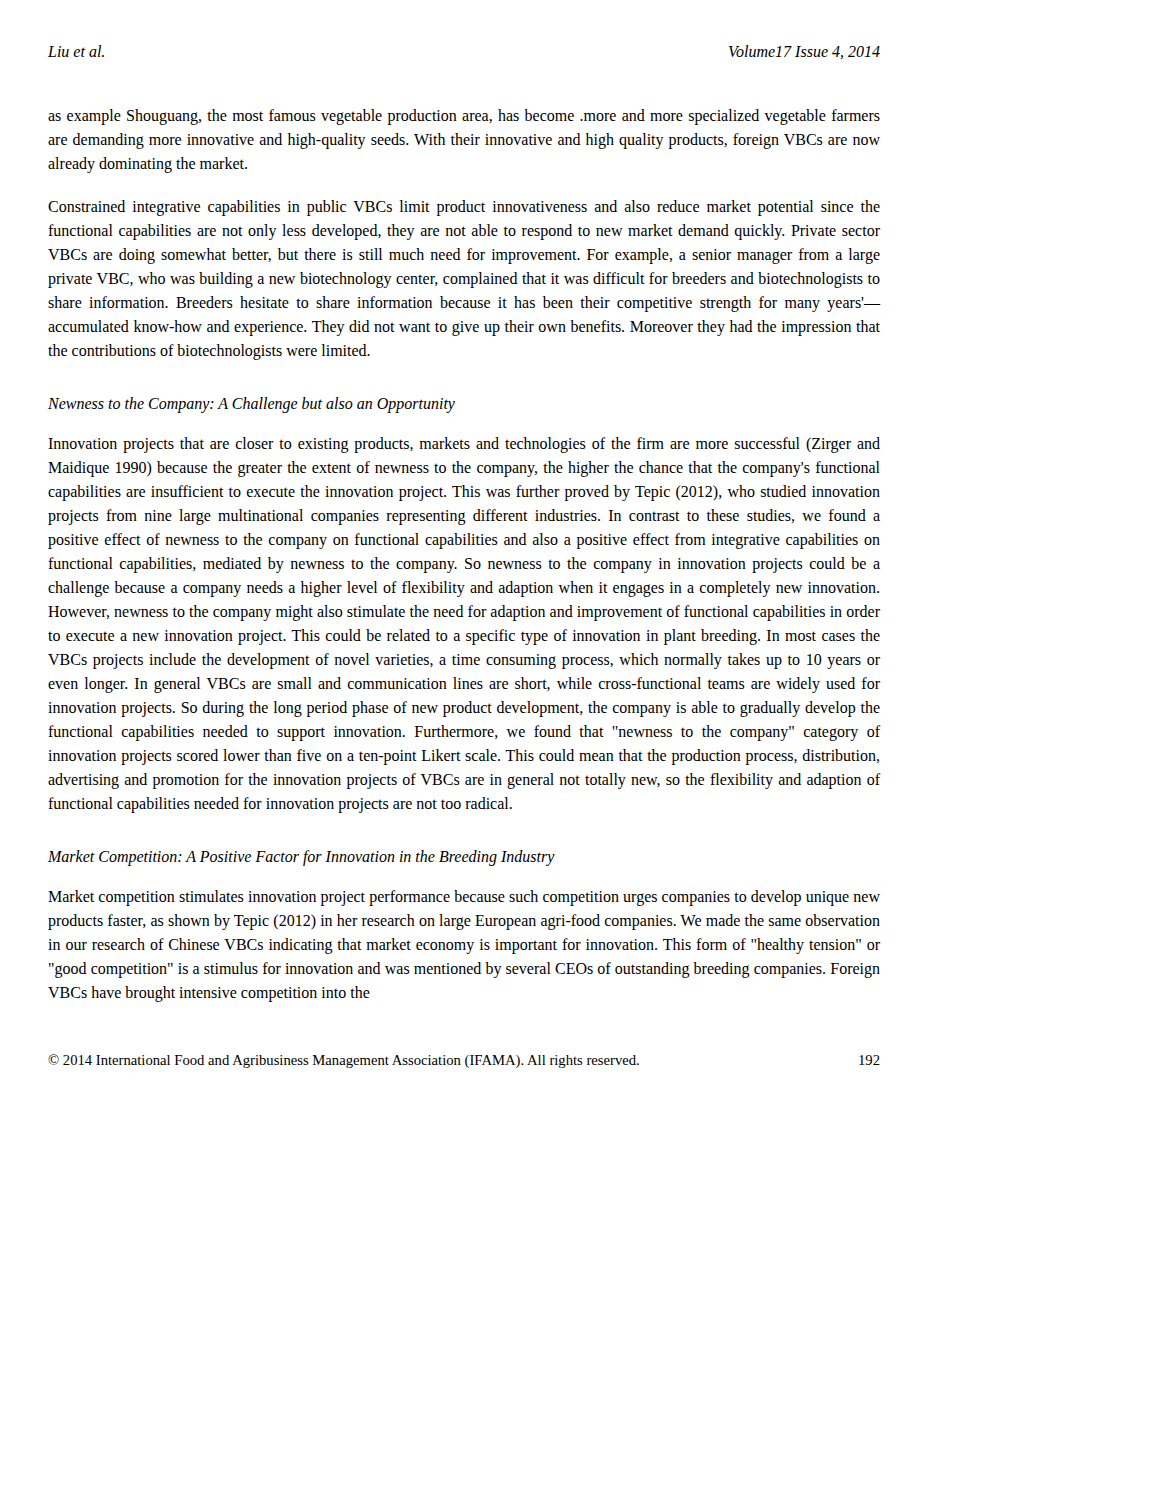Liu et al. Volume17 Issue 4, 2014
as example Shouguang, the most famous vegetable production area, has become .more and more specialized vegetable farmers are demanding more innovative and high-quality seeds. With their innovative and high quality products, foreign VBCs are now already dominating the market.
Constrained integrative capabilities in public VBCs limit product innovativeness and also reduce market potential since the functional capabilities are not only less developed, they are not able to respond to new market demand quickly. Private sector VBCs are doing somewhat better, but there is still much need for improvement. For example, a senior manager from a large private VBC, who was building a new biotechnology center, complained that it was difficult for breeders and biotechnologists to share information. Breeders hesitate to share information because it has been their competitive strength for many years'— accumulated know-how and experience. They did not want to give up their own benefits. Moreover they had the impression that the contributions of biotechnologists were limited.
Newness to the Company: A Challenge but also an Opportunity
Innovation projects that are closer to existing products, markets and technologies of the firm are more successful (Zirger and Maidique 1990) because the greater the extent of newness to the company, the higher the chance that the company's functional capabilities are insufficient to execute the innovation project. This was further proved by Tepic (2012), who studied innovation projects from nine large multinational companies representing different industries. In contrast to these studies, we found a positive effect of newness to the company on functional capabilities and also a positive effect from integrative capabilities on functional capabilities, mediated by newness to the company. So newness to the company in innovation projects could be a challenge because a company needs a higher level of flexibility and adaption when it engages in a completely new innovation. However, newness to the company might also stimulate the need for adaption and improvement of functional capabilities in order to execute a new innovation project. This could be related to a specific type of innovation in plant breeding. In most cases the VBCs projects include the development of novel varieties, a time consuming process, which normally takes up to 10 years or even longer. In general VBCs are small and communication lines are short, while cross-functional teams are widely used for innovation projects. So during the long period phase of new product development, the company is able to gradually develop the functional capabilities needed to support innovation. Furthermore, we found that "newness to the company" category of innovation projects scored lower than five on a ten-point Likert scale. This could mean that the production process, distribution, advertising and promotion for the innovation projects of VBCs are in general not totally new, so the flexibility and adaption of functional capabilities needed for innovation projects are not too radical.
Market Competition: A Positive Factor for Innovation in the Breeding Industry
Market competition stimulates innovation project performance because such competition urges companies to develop unique new products faster, as shown by Tepic (2012) in her research on large European agri-food companies. We made the same observation in our research of Chinese VBCs indicating that market economy is important for innovation. This form of "healthy tension" or "good competition" is a stimulus for innovation and was mentioned by several CEOs of outstanding breeding companies. Foreign VBCs have brought intensive competition into the
© 2014 International Food and Agribusiness Management Association (IFAMA). All rights reserved. 192